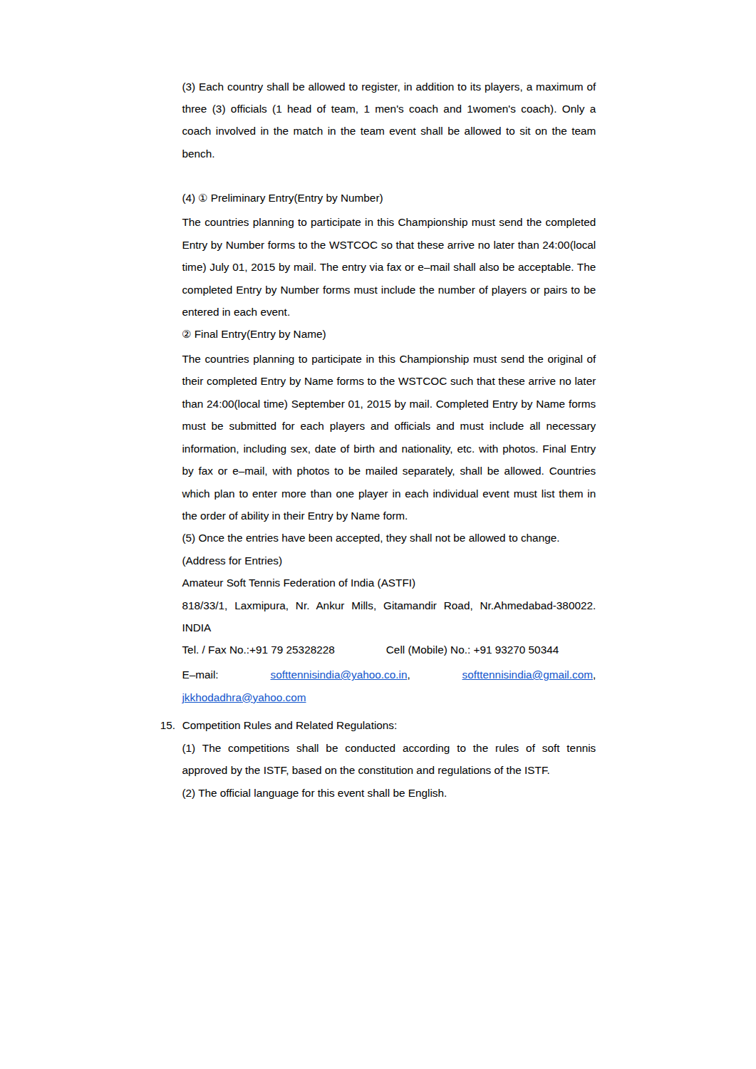(3) Each country shall be allowed to register, in addition to its players, a maximum of three (3) officials (1 head of team, 1 men's coach and 1women's coach). Only a coach involved in the match in the team event shall be allowed to sit on the team bench.
(4) ① Preliminary Entry(Entry by Number)
The countries planning to participate in this Championship must send the completed Entry by Number forms to the WSTCOC so that these arrive no later than 24:00(local time) July 01, 2015 by mail. The entry via fax or e–mail shall also be acceptable. The completed Entry by Number forms must include the number of players or pairs to be entered in each event.
② Final Entry(Entry by Name)
The countries planning to participate in this Championship must send the original of their completed Entry by Name forms to the WSTCOC such that these arrive no later than 24:00(local time) September 01, 2015 by mail. Completed Entry by Name forms must be submitted for each players and officials and must include all necessary information, including sex, date of birth and nationality, etc. with photos. Final Entry by fax or e–mail, with photos to be mailed separately, shall be allowed. Countries which plan to enter more than one player in each individual event must list them in the order of ability in their Entry by Name form.
(5) Once the entries have been accepted, they shall not be allowed to change.
(Address for Entries)
Amateur Soft Tennis Federation of India (ASTFI)
818/33/1, Laxmipura, Nr. Ankur Mills, Gitamandir Road, Nr.Ahmedabad-380022. INDIA
Tel. / Fax No.:+91 79 25328228 Cell (Mobile) No.: +91 93270 50344
E–mail: softtennisindia@yahoo.co.in, softtennisindia@gmail.com, jkkhodadhra@yahoo.com
15. Competition Rules and Related Regulations:
(1) The competitions shall be conducted according to the rules of soft tennis approved by the ISTF, based on the constitution and regulations of the ISTF.
(2) The official language for this event shall be English.